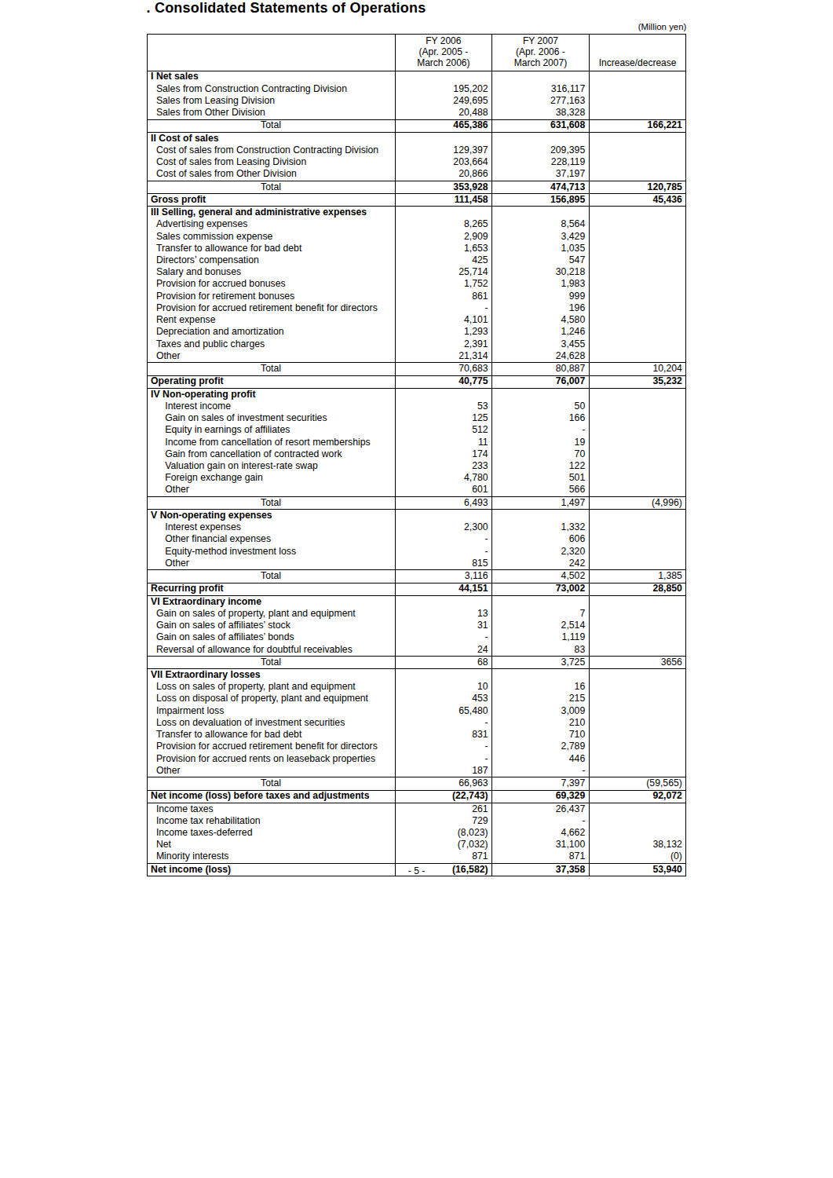. Consolidated Statements of Operations
(Million yen)
| | FY 2006 (Apr. 2005 - March 2006) | FY 2007 (Apr. 2006 - March 2007) | Increase/decrease |
| --- | --- | --- | --- |
| I Net sales | | | |
| Sales from Construction Contracting Division | 195,202 | 316,117 | |
| Sales from Leasing Division | 249,695 | 277,163 | |
| Sales from Other Division | 20,488 | 38,328 | |
| Total | 465,386 | 631,608 | 166,221 |
| II Cost of sales | | | |
| Cost of sales from Construction Contracting Division | 129,397 | 209,395 | |
| Cost of sales from Leasing Division | 203,664 | 228,119 | |
| Cost of sales from Other Division | 20,866 | 37,197 | |
| Total | 353,928 | 474,713 | 120,785 |
| Gross profit | 111,458 | 156,895 | 45,436 |
| III Selling, general and administrative expenses | | | |
| Advertising expenses | 8,265 | 8,564 | |
| Sales commission expense | 2,909 | 3,429 | |
| Transfer to allowance for bad debt | 1,653 | 1,035 | |
| Directors’ compensation | 425 | 547 | |
| Salary and bonuses | 25,714 | 30,218 | |
| Provision for accrued bonuses | 1,752 | 1,983 | |
| Provision for retirement bonuses | 861 | 999 | |
| Provision for accrued retirement benefit for directors | - | 196 | |
| Rent expense | 4,101 | 4,580 | |
| Depreciation and amortization | 1,293 | 1,246 | |
| Taxes and public charges | 2,391 | 3,455 | |
| Other | 21,314 | 24,628 | |
| Total | 70,683 | 80,887 | 10,204 |
| Operating profit | 40,775 | 76,007 | 35,232 |
| IV Non-operating profit | | | |
| Interest income | 53 | 50 | |
| Gain on sales of investment securities | 125 | 166 | |
| Equity in earnings of affiliates | 512 | - | |
| Income from cancellation of resort memberships | 11 | 19 | |
| Gain from cancellation of contracted work | 174 | 70 | |
| Valuation gain on interest-rate swap | 233 | 122 | |
| Foreign exchange gain | 4,780 | 501 | |
| Other | 601 | 566 | |
| Total | 6,493 | 1,497 | (4,996) |
| V Non-operating expenses | | | |
| Interest expenses | 2,300 | 1,332 | |
| Other financial expenses | - | 606 | |
| Equity-method investment loss | - | 2,320 | |
| Other | 815 | 242 | |
| Total | 3,116 | 4,502 | 1,385 |
| Recurring profit | 44,151 | 73,002 | 28,850 |
| VI Extraordinary income | | | |
| Gain on sales of property, plant and equipment | 13 | 7 | |
| Gain on sales of affiliates’ stock | 31 | 2,514 | |
| Gain on sales of affiliates’ bonds | - | 1,119 | |
| Reversal of allowance for doubtful receivables | 24 | 83 | |
| Total | 68 | 3,725 | 3656 |
| VII Extraordinary losses | | | |
| Loss on sales of property, plant and equipment | 10 | 16 | |
| Loss on disposal of property, plant and equipment | 453 | 215 | |
| Impairment loss | 65,480 | 3,009 | |
| Loss on devaluation of investment securities | - | 210 | |
| Transfer to allowance for bad debt | 831 | 710 | |
| Provision for accrued retirement benefit for directors | - | 2,789 | |
| Provision for accrued rents on leaseback properties | - | 446 | |
| Other | 187 | - | |
| Total | 66,963 | 7,397 | (59,565) |
| Net income (loss) before taxes and adjustments | (22,743) | 69,329 | 92,072 |
| Income taxes | 261 | 26,437 | |
| Income tax rehabilitation | 729 | - | |
| Income taxes-deferred | (8,023) | 4,662 | |
| Net | (7,032) | 31,100 | 38,132 |
| Minority interests | 871 | 871 | (0) |
| Net income (loss) | (16,582) | 37,358 | 53,940 |
- 5 -